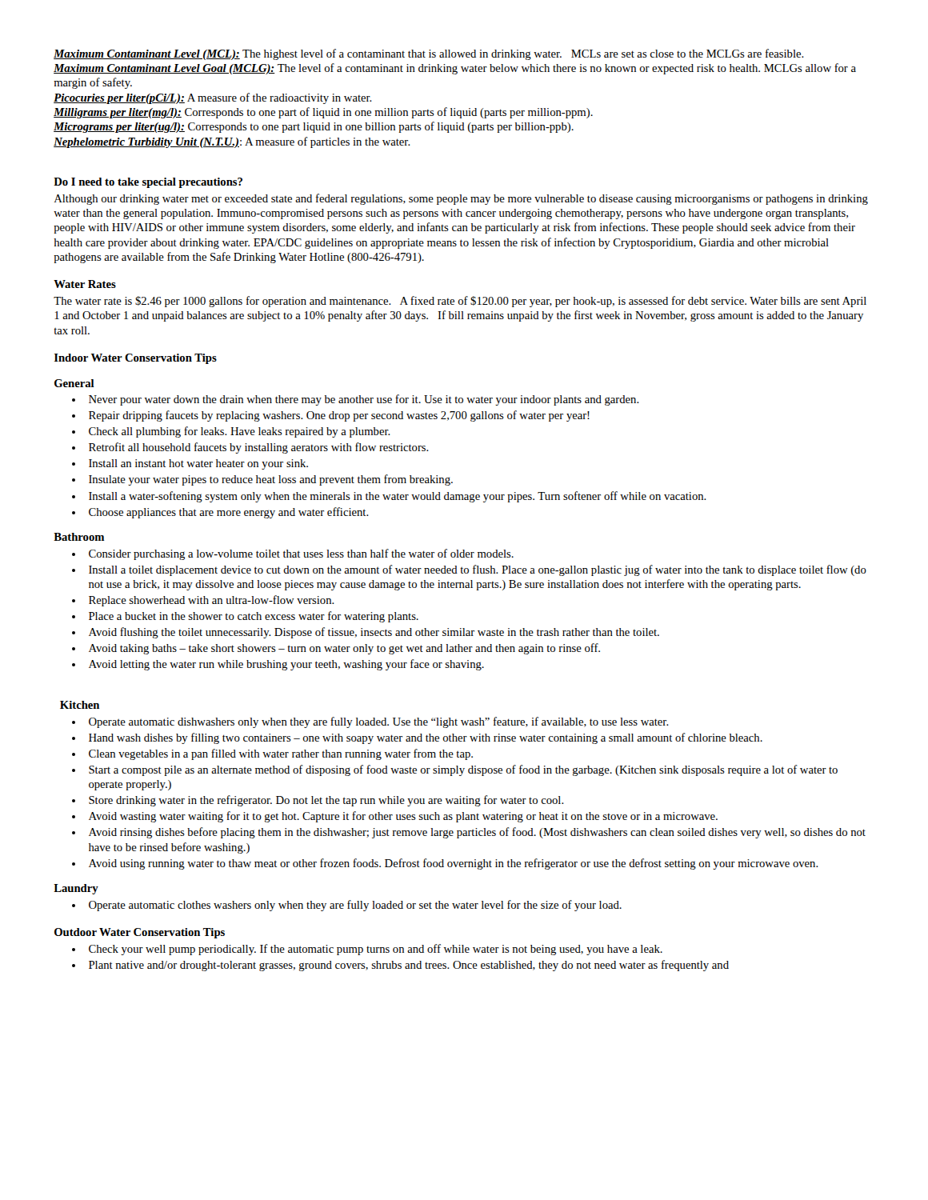Maximum Contaminant Level (MCL): The highest level of a contaminant that is allowed in drinking water. MCLs are set as close to the MCLGs are feasible.
Maximum Contaminant Level Goal (MCLG): The level of a contaminant in drinking water below which there is no known or expected risk to health. MCLGs allow for a margin of safety.
Picocuries per liter(pCi/L): A measure of the radioactivity in water.
Milligrams per liter(mg/l): Corresponds to one part of liquid in one million parts of liquid (parts per million-ppm).
Micrograms per liter(ug/l): Corresponds to one part liquid in one billion parts of liquid (parts per billion-ppb).
Nephelometric Turbidity Unit (N.T.U.): A measure of particles in the water.
Do I need to take special precautions?
Although our drinking water met or exceeded state and federal regulations, some people may be more vulnerable to disease causing microorganisms or pathogens in drinking water than the general population. Immuno-compromised persons such as persons with cancer undergoing chemotherapy, persons who have undergone organ transplants, people with HIV/AIDS or other immune system disorders, some elderly, and infants can be particularly at risk from infections. These people should seek advice from their health care provider about drinking water. EPA/CDC guidelines on appropriate means to lessen the risk of infection by Cryptosporidium, Giardia and other microbial pathogens are available from the Safe Drinking Water Hotline (800-426-4791).
Water Rates
The water rate is $2.46 per 1000 gallons for operation and maintenance. A fixed rate of $120.00 per year, per hook-up, is assessed for debt service. Water bills are sent April 1 and October 1 and unpaid balances are subject to a 10% penalty after 30 days. If bill remains unpaid by the first week in November, gross amount is added to the January tax roll.
Indoor Water Conservation Tips
General
Never pour water down the drain when there may be another use for it. Use it to water your indoor plants and garden.
Repair dripping faucets by replacing washers. One drop per second wastes 2,700 gallons of water per year!
Check all plumbing for leaks. Have leaks repaired by a plumber.
Retrofit all household faucets by installing aerators with flow restrictors.
Install an instant hot water heater on your sink.
Insulate your water pipes to reduce heat loss and prevent them from breaking.
Install a water-softening system only when the minerals in the water would damage your pipes. Turn softener off while on vacation.
Choose appliances that are more energy and water efficient.
Bathroom
Consider purchasing a low-volume toilet that uses less than half the water of older models.
Install a toilet displacement device to cut down on the amount of water needed to flush. Place a one-gallon plastic jug of water into the tank to displace toilet flow (do not use a brick, it may dissolve and loose pieces may cause damage to the internal parts.) Be sure installation does not interfere with the operating parts.
Replace showerhead with an ultra-low-flow version.
Place a bucket in the shower to catch excess water for watering plants.
Avoid flushing the toilet unnecessarily. Dispose of tissue, insects and other similar waste in the trash rather than the toilet.
Avoid taking baths – take short showers – turn on water only to get wet and lather and then again to rinse off.
Avoid letting the water run while brushing your teeth, washing your face or shaving.
Kitchen
Operate automatic dishwashers only when they are fully loaded. Use the “light wash” feature, if available, to use less water.
Hand wash dishes by filling two containers – one with soapy water and the other with rinse water containing a small amount of chlorine bleach.
Clean vegetables in a pan filled with water rather than running water from the tap.
Start a compost pile as an alternate method of disposing of food waste or simply dispose of food in the garbage. (Kitchen sink disposals require a lot of water to operate properly.)
Store drinking water in the refrigerator. Do not let the tap run while you are waiting for water to cool.
Avoid wasting water waiting for it to get hot. Capture it for other uses such as plant watering or heat it on the stove or in a microwave.
Avoid rinsing dishes before placing them in the dishwasher; just remove large particles of food. (Most dishwashers can clean soiled dishes very well, so dishes do not have to be rinsed before washing.)
Avoid using running water to thaw meat or other frozen foods. Defrost food overnight in the refrigerator or use the defrost setting on your microwave oven.
Laundry
Operate automatic clothes washers only when they are fully loaded or set the water level for the size of your load.
Outdoor Water Conservation Tips
Check your well pump periodically. If the automatic pump turns on and off while water is not being used, you have a leak.
Plant native and/or drought-tolerant grasses, ground covers, shrubs and trees. Once established, they do not need water as frequently and